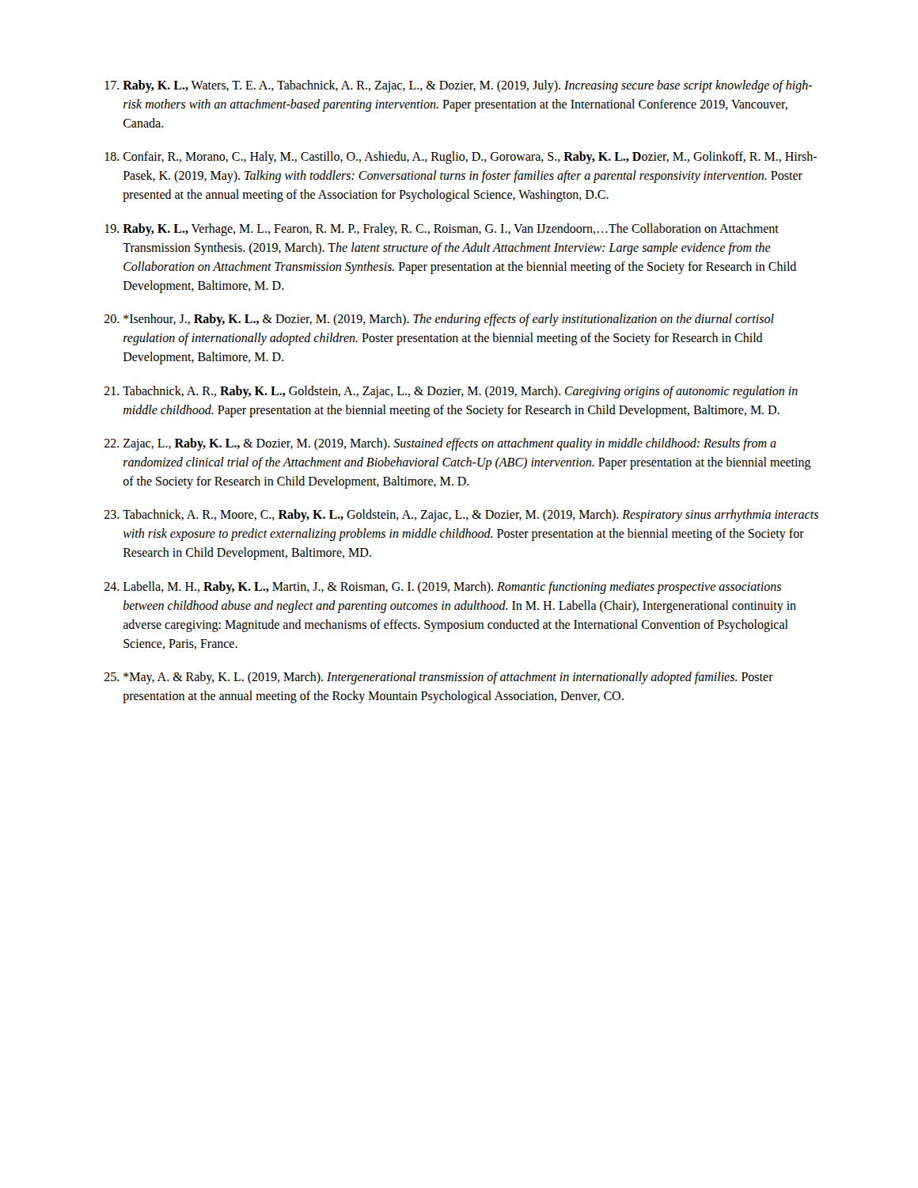Raby, K. L., Waters, T. E. A., Tabachnick, A. R., Zajac, L., & Dozier, M. (2019, July). Increasing secure base script knowledge of high-risk mothers with an attachment-based parenting intervention. Paper presentation at the International Conference 2019, Vancouver, Canada.
Confair, R., Morano, C., Haly, M., Castillo, O., Ashiedu, A., Ruglio, D., Gorowara, S., Raby, K. L., Dozier, M., Golinkoff, R. M., Hirsh-Pasek, K. (2019, May). Talking with toddlers: Conversational turns in foster families after a parental responsivity intervention. Poster presented at the annual meeting of the Association for Psychological Science, Washington, D.C.
Raby, K. L., Verhage, M. L., Fearon, R. M. P., Fraley, R. C., Roisman, G. I., Van IJzendoorn,…The Collaboration on Attachment Transmission Synthesis. (2019, March). The latent structure of the Adult Attachment Interview: Large sample evidence from the Collaboration on Attachment Transmission Synthesis. Paper presentation at the biennial meeting of the Society for Research in Child Development, Baltimore, M. D.
*Isenhour, J., Raby, K. L., & Dozier, M. (2019, March). The enduring effects of early institutionalization on the diurnal cortisol regulation of internationally adopted children. Poster presentation at the biennial meeting of the Society for Research in Child Development, Baltimore, M. D.
Tabachnick, A. R., Raby, K. L., Goldstein, A., Zajac, L., & Dozier, M. (2019, March). Caregiving origins of autonomic regulation in middle childhood. Paper presentation at the biennial meeting of the Society for Research in Child Development, Baltimore, M. D.
Zajac, L., Raby, K. L., & Dozier, M. (2019, March). Sustained effects on attachment quality in middle childhood: Results from a randomized clinical trial of the Attachment and Biobehavioral Catch-Up (ABC) intervention. Paper presentation at the biennial meeting of the Society for Research in Child Development, Baltimore, M. D.
Tabachnick, A. R., Moore, C., Raby, K. L., Goldstein, A., Zajac, L., & Dozier, M. (2019, March). Respiratory sinus arrhythmia interacts with risk exposure to predict externalizing problems in middle childhood. Poster presentation at the biennial meeting of the Society for Research in Child Development, Baltimore, MD.
Labella, M. H., Raby, K. L., Martin, J., & Roisman, G. I. (2019, March). Romantic functioning mediates prospective associations between childhood abuse and neglect and parenting outcomes in adulthood. In M. H. Labella (Chair), Intergenerational continuity in adverse caregiving: Magnitude and mechanisms of effects. Symposium conducted at the International Convention of Psychological Science, Paris, France.
*May, A. & Raby, K. L. (2019, March). Intergenerational transmission of attachment in internationally adopted families. Poster presentation at the annual meeting of the Rocky Mountain Psychological Association, Denver, CO.